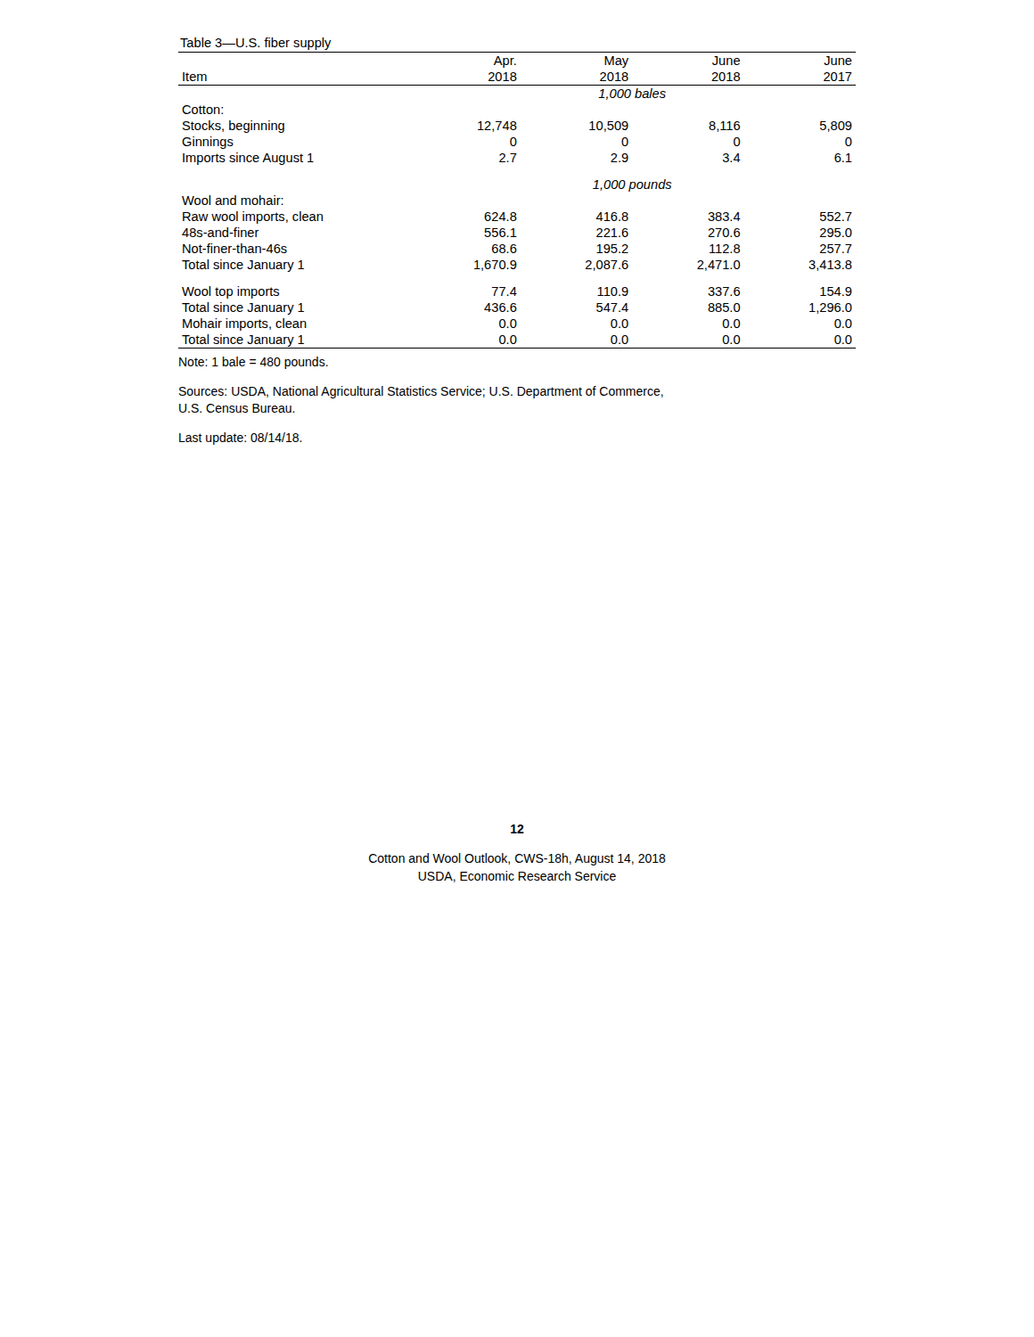Table 3—U.S. fiber supply
| | Apr. | May | June | June |
| --- | --- | --- | --- | --- |
| Item | 2018 | 2018 | 2018 | 2017 |
| | 1,000 bales |
| Cotton: | | | | |
| Stocks, beginning | 12,748 | 10,509 | 8,116 | 5,809 |
| Ginnings | 0 | 0 | 0 | 0 |
| Imports since August 1 | 2.7 | 2.9 | 3.4 | 6.1 |
| | 1,000 pounds |
| Wool and mohair: | | | | |
| Raw wool imports, clean | 624.8 | 416.8 | 383.4 | 552.7 |
| 48s-and-finer | 556.1 | 221.6 | 270.6 | 295.0 |
| Not-finer-than-46s | 68.6 | 195.2 | 112.8 | 257.7 |
| Total since January 1 | 1,670.9 | 2,087.6 | 2,471.0 | 3,413.8 |
| Wool top imports | 77.4 | 110.9 | 337.6 | 154.9 |
| Total since January 1 | 436.6 | 547.4 | 885.0 | 1,296.0 |
| Mohair imports, clean | 0.0 | 0.0 | 0.0 | 0.0 |
| Total since January 1 | 0.0 | 0.0 | 0.0 | 0.0 |
Note: 1 bale = 480 pounds.
Sources: USDA, National Agricultural Statistics Service; U.S. Department of Commerce,
U.S. Census Bureau.
Last update: 08/14/18.
12
Cotton and Wool Outlook, CWS-18h, August 14, 2018
USDA, Economic Research Service